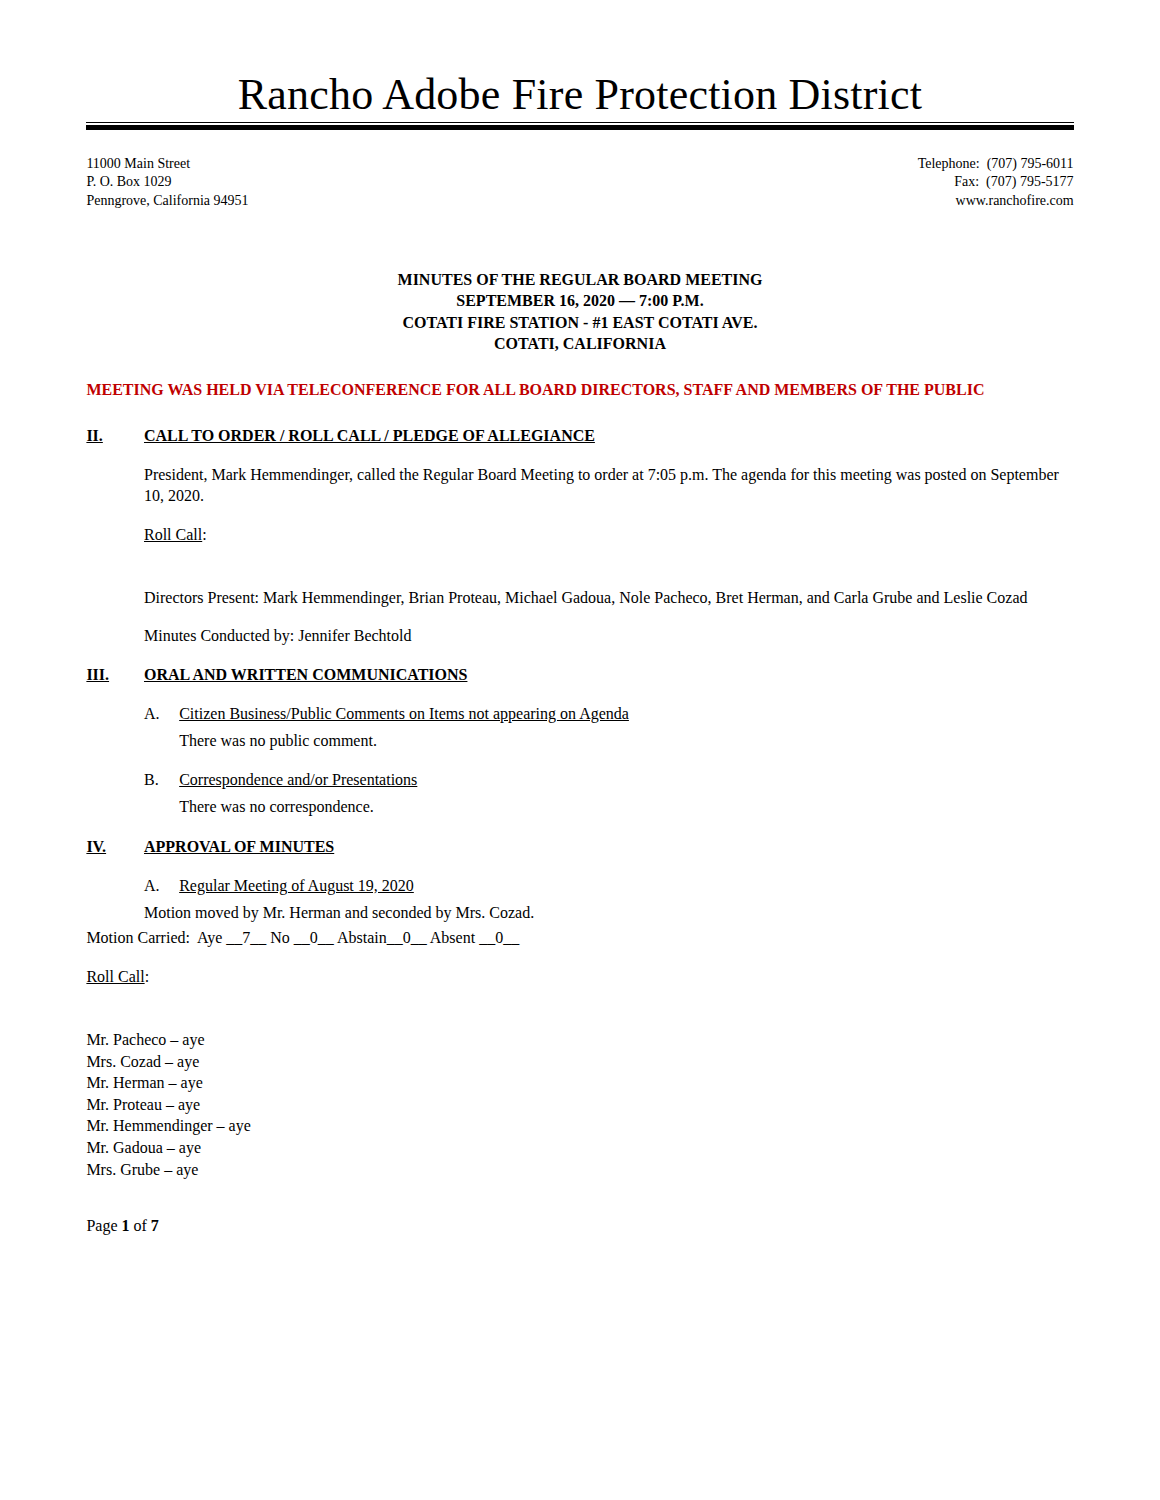Rancho Adobe Fire Protection District
| 11000 Main Street | Telephone: (707) 795-6011 |
| P. O. Box 1029 | Fax: (707) 795-5177 |
| Penngrove, California 94951 | www.ranchofire.com |
MINUTES OF THE REGULAR BOARD MEETING
SEPTEMBER 16, 2020 — 7:00 P.M.
COTATI FIRE STATION - #1 EAST COTATI AVE.
COTATI, CALIFORNIA
MEETING WAS HELD VIA TELECONFERENCE FOR ALL BOARD DIRECTORS, STAFF AND MEMBERS OF THE PUBLIC
II.
CALL TO ORDER / ROLL CALL / PLEDGE OF ALLEGIANCE
President, Mark Hemmendinger, called the Regular Board Meeting to order at 7:05 p.m. The agenda for this meeting was posted on September 10, 2020.
Roll Call:
Directors Present: Mark Hemmendinger, Brian Proteau, Michael Gadoua, Nole Pacheco, Bret Herman, and Carla Grube and Leslie Cozad
Minutes Conducted by: Jennifer Bechtold
III.
ORAL AND WRITTEN COMMUNICATIONS
A.
Citizen Business/Public Comments on Items not appearing on Agenda
There was no public comment.
B.
Correspondence and/or Presentations
There was no correspondence.
IV.
APPROVAL OF MINUTES
A.
Regular Meeting of August 19, 2020
Motion moved by Mr. Herman and seconded by Mrs. Cozad.
Motion Carried: Aye __7__ No __0__ Abstain__0__ Absent __0__
Roll Call:
Mr. Pacheco – aye
Mrs. Cozad – aye
Mr. Herman – aye
Mr. Proteau – aye
Mr. Hemmendinger – aye
Mr. Gadoua – aye
Mrs. Grube – aye
Page 1 of 7